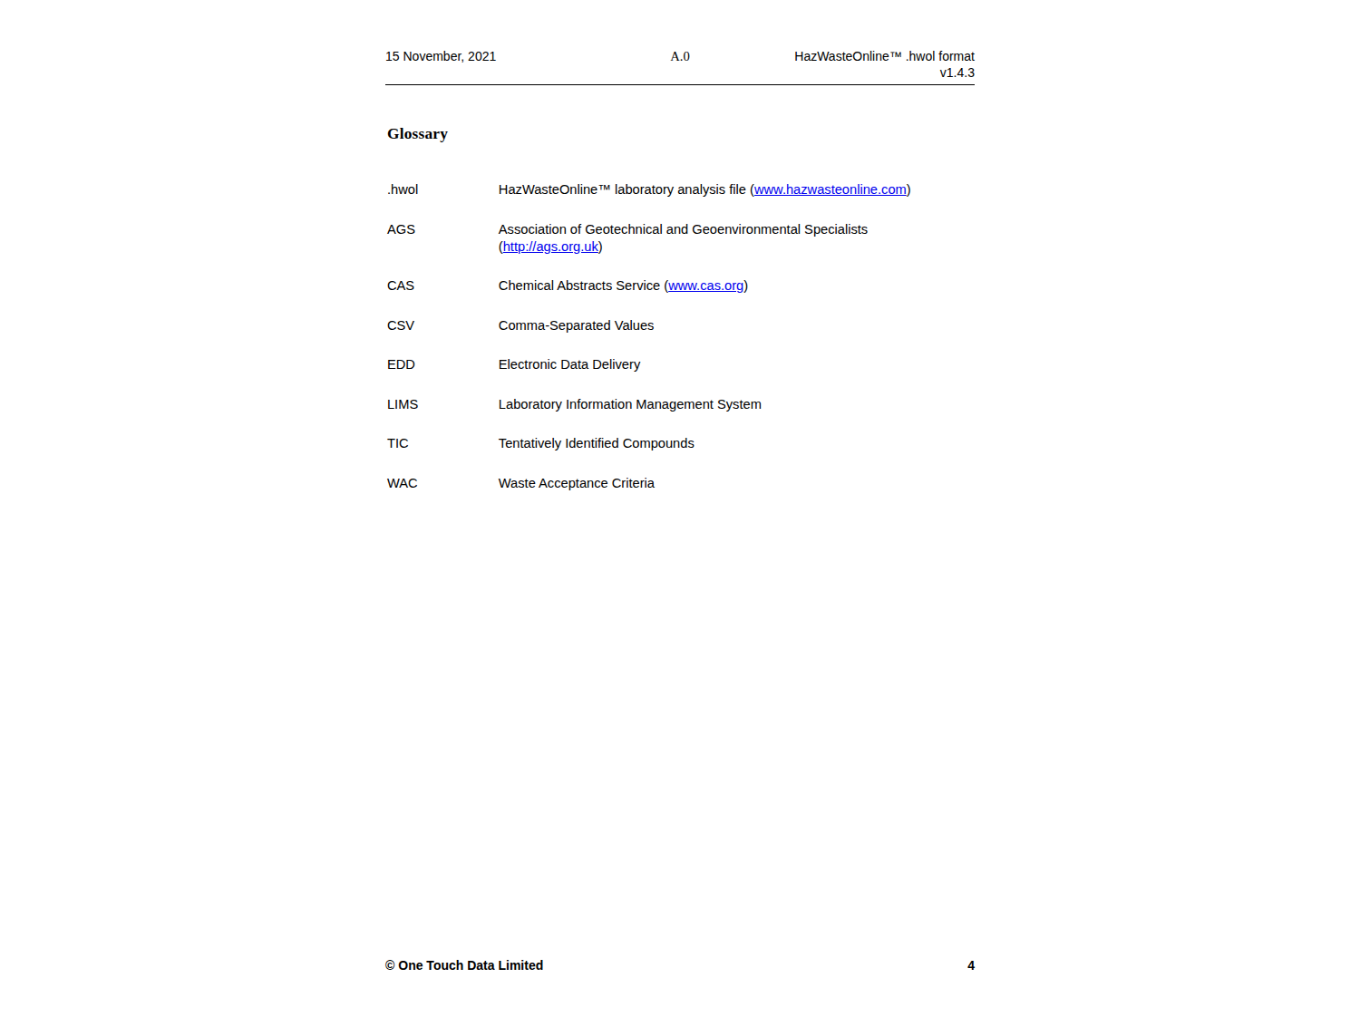15 November, 2021
A.0
HazWasteOnline™ .hwol format v1.4.3
Glossary
.hwol
HazWasteOnline™ laboratory analysis file (www.hazwasteonline.com)
AGS
Association of Geotechnical and Geoenvironmental Specialists (http://ags.org.uk)
CAS
Chemical Abstracts Service (www.cas.org)
CSV
Comma-Separated Values
EDD
Electronic Data Delivery
LIMS
Laboratory Information Management System
TIC
Tentatively Identified Compounds
WAC
Waste Acceptance Criteria
© One Touch Data Limited
4